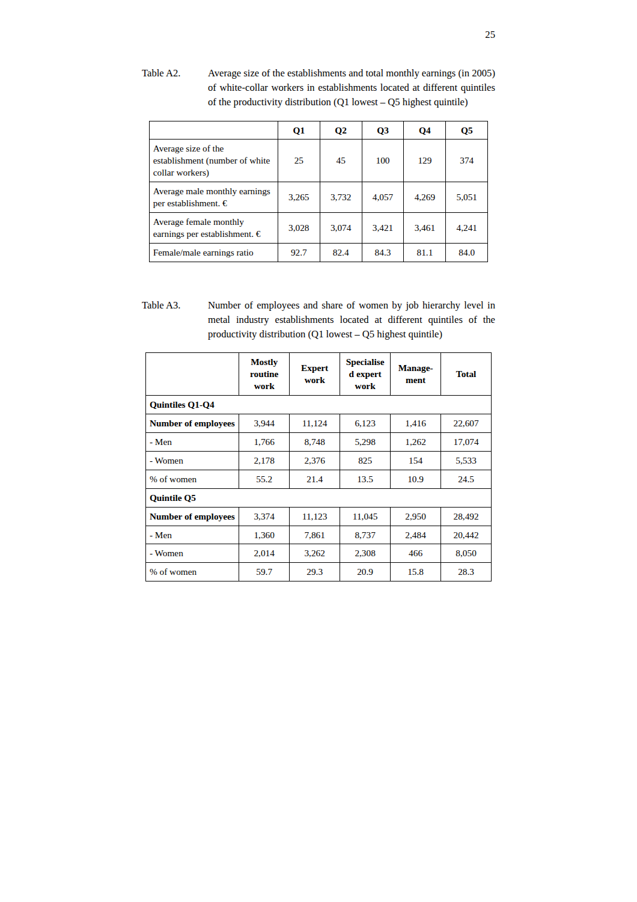25
Table A2.
Average size of the establishments and total monthly earnings (in 2005) of white-collar workers in establishments located at different quintiles of the productivity distribution (Q1 lowest – Q5 highest quintile)
| | Q1 | Q2 | Q3 | Q4 | Q5 |
| --- | --- | --- | --- | --- | --- |
| Average size of the establishment (number of white collar workers) | 25 | 45 | 100 | 129 | 374 |
| Average male monthly earnings per establishment. € | 3,265 | 3,732 | 4,057 | 4,269 | 5,051 |
| Average female monthly earnings per establishment. € | 3,028 | 3,074 | 3,421 | 3,461 | 4,241 |
| Female/male earnings ratio | 92.7 | 82.4 | 84.3 | 81.1 | 84.0 |
Table A3.
Number of employees and share of women by job hierarchy level in metal industry establishments located at different quintiles of the productivity distribution (Q1 lowest – Q5 highest quintile)
| | Mostly routine work | Expert work | Specialise d expert work | Manage-ment | Total |
| --- | --- | --- | --- | --- | --- |
| Quintiles Q1-Q4 |
| Number of employees | 3,944 | 11,124 | 6,123 | 1,416 | 22,607 |
| - Men | 1,766 | 8,748 | 5,298 | 1,262 | 17,074 |
| - Women | 2,178 | 2,376 | 825 | 154 | 5,533 |
| % of women | 55.2 | 21.4 | 13.5 | 10.9 | 24.5 |
| Quintile Q5 |
| Number of employees | 3,374 | 11,123 | 11,045 | 2,950 | 28,492 |
| - Men | 1,360 | 7,861 | 8,737 | 2,484 | 20,442 |
| - Women | 2,014 | 3,262 | 2,308 | 466 | 8,050 |
| % of women | 59.7 | 29.3 | 20.9 | 15.8 | 28.3 |